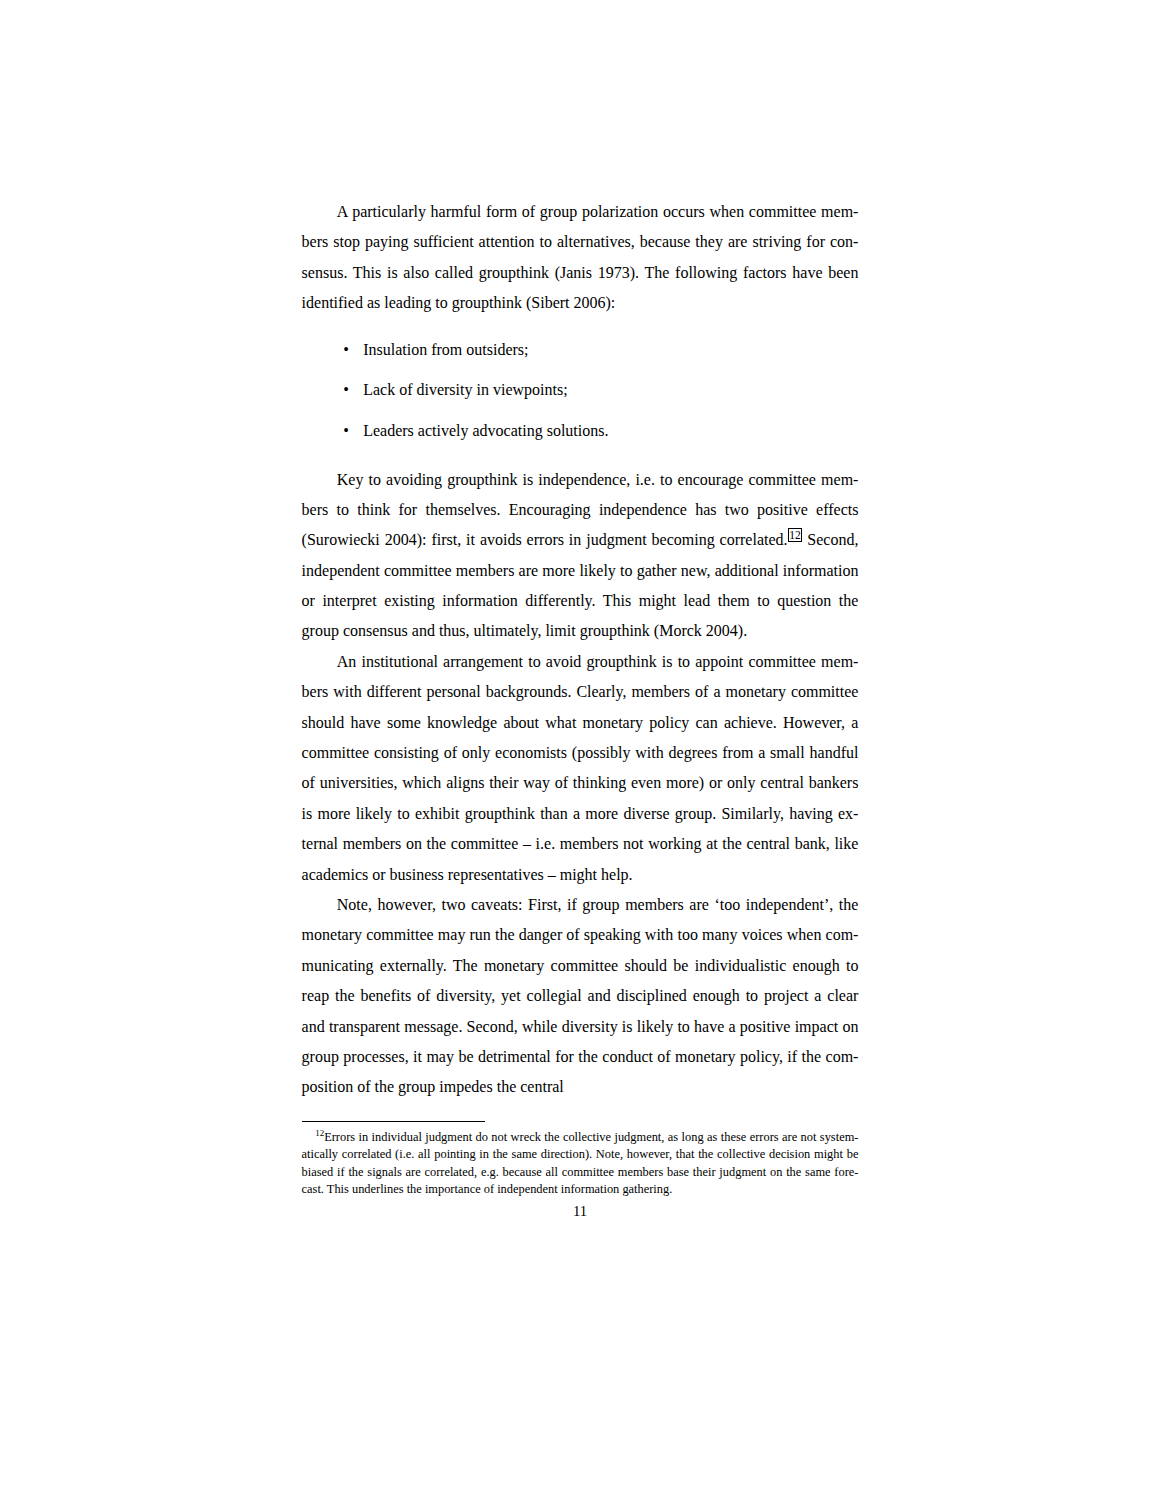A particularly harmful form of group polarization occurs when committee members stop paying sufficient attention to alternatives, because they are striving for consensus. This is also called groupthink (Janis 1973). The following factors have been identified as leading to groupthink (Sibert 2006):
Insulation from outsiders;
Lack of diversity in viewpoints;
Leaders actively advocating solutions.
Key to avoiding groupthink is independence, i.e. to encourage committee members to think for themselves. Encouraging independence has two positive effects (Surowiecki 2004): first, it avoids errors in judgment becoming correlated.12 Second, independent committee members are more likely to gather new, additional information or interpret existing information differently. This might lead them to question the group consensus and thus, ultimately, limit groupthink (Morck 2004).
An institutional arrangement to avoid groupthink is to appoint committee members with different personal backgrounds. Clearly, members of a monetary committee should have some knowledge about what monetary policy can achieve. However, a committee consisting of only economists (possibly with degrees from a small handful of universities, which aligns their way of thinking even more) or only central bankers is more likely to exhibit groupthink than a more diverse group. Similarly, having external members on the committee – i.e. members not working at the central bank, like academics or business representatives – might help.
Note, however, two caveats: First, if group members are ‘too independent’, the monetary committee may run the danger of speaking with too many voices when communicating externally. The monetary committee should be individualistic enough to reap the benefits of diversity, yet collegial and disciplined enough to project a clear and transparent message. Second, while diversity is likely to have a positive impact on group processes, it may be detrimental for the conduct of monetary policy, if the composition of the group impedes the central
12Errors in individual judgment do not wreck the collective judgment, as long as these errors are not systematically correlated (i.e. all pointing in the same direction). Note, however, that the collective decision might be biased if the signals are correlated, e.g. because all committee members base their judgment on the same forecast. This underlines the importance of independent information gathering.
11